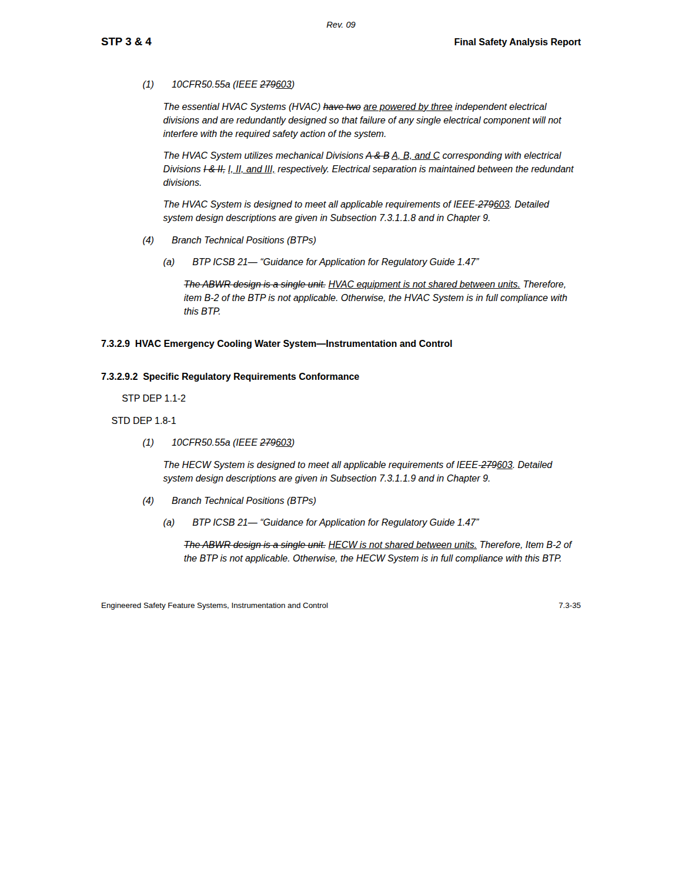Rev. 09
STP 3 & 4
Final Safety Analysis Report
(1)
10CFR50.55a (IEEE 279603)
The essential HVAC Systems (HVAC) have two are powered by three independent electrical divisions and are redundantly designed so that failure of any single electrical component will not interfere with the required safety action of the system.
The HVAC System utilizes mechanical Divisions A & B A, B, and C corresponding with electrical Divisions I & II, I, II, and III, respectively. Electrical separation is maintained between the redundant divisions.
The HVAC System is designed to meet all applicable requirements of IEEE-279603. Detailed system design descriptions are given in Subsection 7.3.1.1.8 and in Chapter 9.
(4)
Branch Technical Positions (BTPs)
(a)
BTP ICSB 21— “Guidance for Application for Regulatory Guide 1.47”
The ABWR design is a single unit. HVAC equipment is not shared between units. Therefore, item B-2 of the BTP is not applicable. Otherwise, the HVAC System is in full compliance with this BTP.
7.3.2.9 HVAC Emergency Cooling Water System—Instrumentation and Control
7.3.2.9.2 Specific Regulatory Requirements Conformance
STP DEP 1.1-2
STD DEP 1.8-1
(1)
10CFR50.55a (IEEE 279603)
The HECW System is designed to meet all applicable requirements of IEEE-279603. Detailed system design descriptions are given in Subsection 7.3.1.1.9 and in Chapter 9.
(4)
Branch Technical Positions (BTPs)
(a)
BTP ICSB 21— “Guidance for Application for Regulatory Guide 1.47”
The ABWR design is a single unit. HECW is not shared between units. Therefore, Item B-2 of the BTP is not applicable. Otherwise, the HECW System is in full compliance with this BTP.
Engineered Safety Feature Systems, Instrumentation and Control
7.3-35